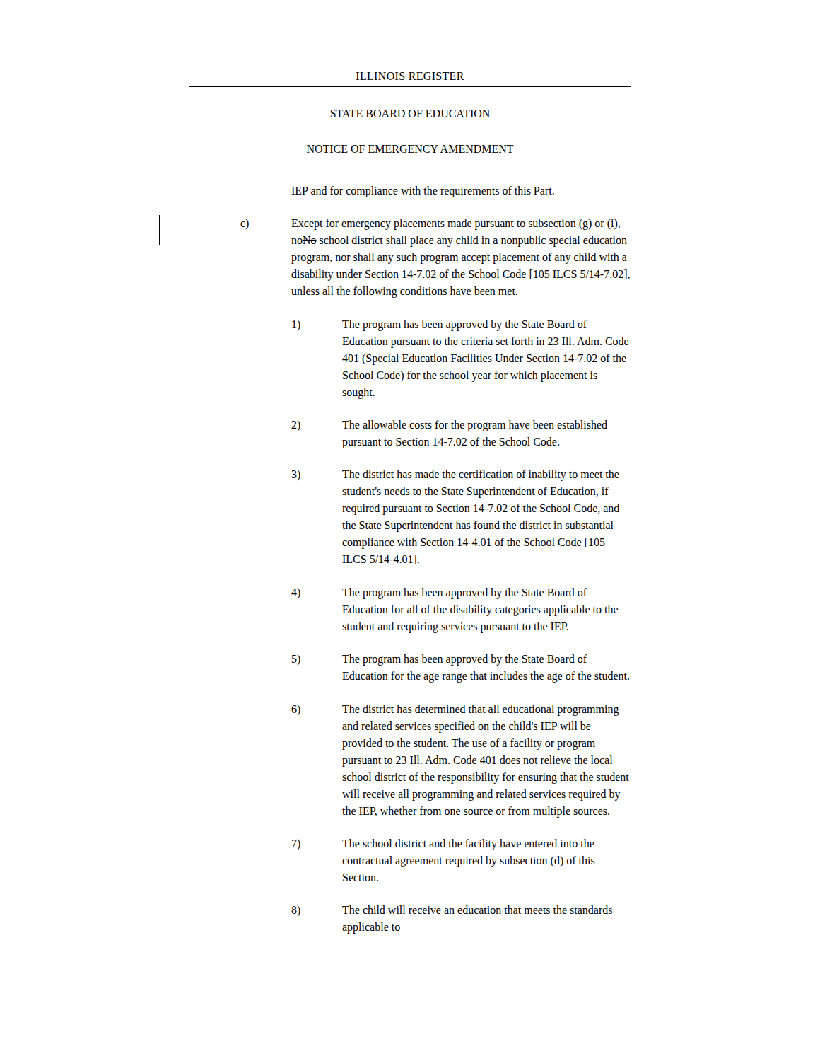ILLINOIS REGISTER
STATE BOARD OF EDUCATION
NOTICE OF EMERGENCY AMENDMENT
IEP and for compliance with the requirements of this Part.
c) Except for emergency placements made pursuant to subsection (g) or (i), noNo school district shall place any child in a nonpublic special education program, nor shall any such program accept placement of any child with a disability under Section 14-7.02 of the School Code [105 ILCS 5/14-7.02], unless all the following conditions have been met.
1) The program has been approved by the State Board of Education pursuant to the criteria set forth in 23 Ill. Adm. Code 401 (Special Education Facilities Under Section 14-7.02 of the School Code) for the school year for which placement is sought.
2) The allowable costs for the program have been established pursuant to Section 14-7.02 of the School Code.
3) The district has made the certification of inability to meet the student's needs to the State Superintendent of Education, if required pursuant to Section 14-7.02 of the School Code, and the State Superintendent has found the district in substantial compliance with Section 14-4.01 of the School Code [105 ILCS 5/14-4.01].
4) The program has been approved by the State Board of Education for all of the disability categories applicable to the student and requiring services pursuant to the IEP.
5) The program has been approved by the State Board of Education for the age range that includes the age of the student.
6) The district has determined that all educational programming and related services specified on the child's IEP will be provided to the student. The use of a facility or program pursuant to 23 Ill. Adm. Code 401 does not relieve the local school district of the responsibility for ensuring that the student will receive all programming and related services required by the IEP, whether from one source or from multiple sources.
7) The school district and the facility have entered into the contractual agreement required by subsection (d) of this Section.
8) The child will receive an education that meets the standards applicable to